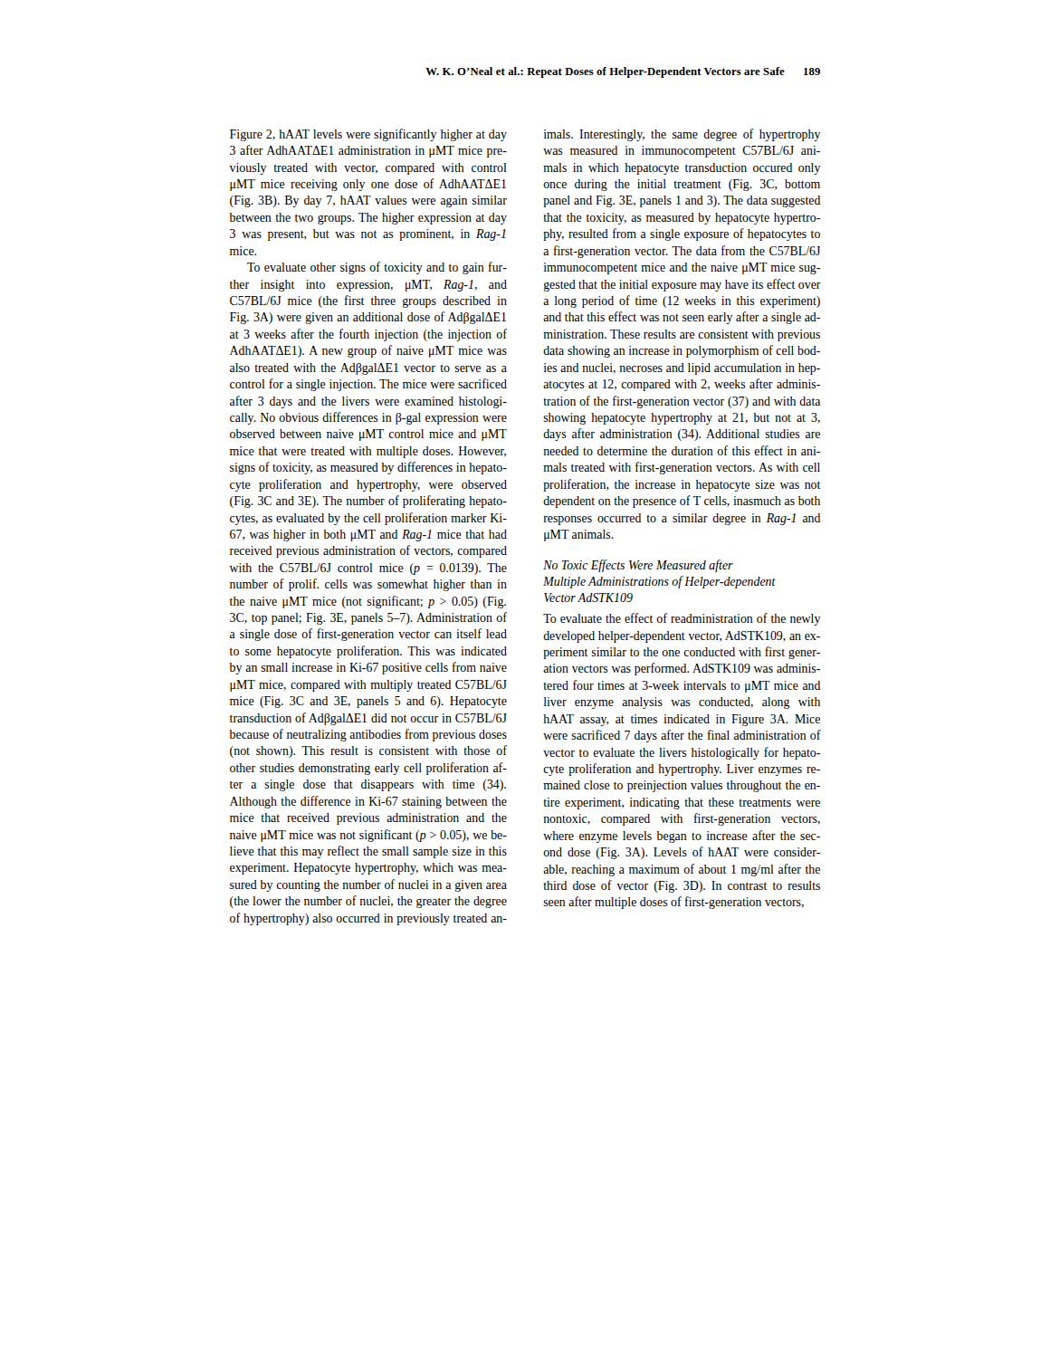W. K. O’Neal et al.: Repeat Doses of Helper-Dependent Vectors are Safe189
Figure 2, hAAT levels were significantly higher at day 3 after AdhAATΔE1 administration in μMT mice previously treated with vector, compared with control μMT mice receiving only one dose of AdhAATΔE1 (Fig. 3B). By day 7, hAAT values were again similar between the two groups. The higher expression at day 3 was present, but was not as prominent, in Rag-1 mice.
To evaluate other signs of toxicity and to gain further insight into expression, μMT, Rag-1, and C57BL/6J mice (the first three groups described in Fig. 3A) were given an additional dose of AdβgalΔE1 at 3 weeks after the fourth injection (the injection of AdhAATΔE1). A new group of naive μMT mice was also treated with the AdβgalΔE1 vector to serve as a control for a single injection. The mice were sacrificed after 3 days and the livers were examined histologically. No obvious differences in β-gal expression were observed between naive μMT control mice and μMT mice that were treated with multiple doses. However, signs of toxicity, as measured by differences in hepatocyte proliferation and hypertrophy, were observed (Fig. 3C and 3E). The number of proliferating hepatocytes, as evaluated by the cell proliferation marker Ki-67, was higher in both μMT and Rag-1 mice that had received previous administration of vectors, compared with the C57BL/6J control mice (p = 0.0139). The number of prolif. cells was somewhat higher than in the naive μMT mice (not significant; p > 0.05) (Fig. 3C, top panel; Fig. 3E, panels 5–7). Administration of a single dose of first-generation vector can itself lead to some hepatocyte proliferation. This was indicated by an small increase in Ki-67 positive cells from naive μMT mice, compared with multiply treated C57BL/6J mice (Fig. 3C and 3E, panels 5 and 6). Hepatocyte transduction of AdβgalΔE1 did not occur in C57BL/6J because of neutralizing antibodies from previous doses (not shown). This result is consistent with those of other studies demonstrating early cell proliferation after a single dose that disappears with time (34). Although the difference in Ki-67 staining between the mice that received previous administration and the naive μMT mice was not significant (p > 0.05), we believe that this may reflect the small sample size in this experiment. Hepatocyte hypertrophy, which was measured by counting the number of nuclei in a given area (the lower the number of nuclei, the greater the degree of hypertrophy) also occurred in previously treated animals. Interestingly, the same degree of hypertrophy was measured in immunocompetent C57BL/6J animals in which hepatocyte transduction occured only once during the initial treatment (Fig. 3C, bottom panel and Fig. 3E, panels 1 and 3). The data suggested that the toxicity, as measured by hepatocyte hypertrophy, resulted from a single exposure of hepatocytes to a first-generation vector. The data from the C57BL/6J immunocompetent mice and the naive μMT mice suggested that the initial exposure may have its effect over a long period of time (12 weeks in this experiment) and that this effect was not seen early after a single administration. These results are consistent with previous data showing an increase in polymorphism of cell bodies and nuclei, necroses and lipid accumulation in hepatocytes at 12, compared with 2, weeks after administration of the first-generation vector (37) and with data showing hepatocyte hypertrophy at 21, but not at 3, days after administration (34). Additional studies are needed to determine the duration of this effect in animals treated with first-generation vectors. As with cell proliferation, the increase in hepatocyte size was not dependent on the presence of T cells, inasmuch as both responses occurred to a similar degree in Rag-1 and μMT animals.
No Toxic Effects Were Measured after
Multiple Administrations of Helper-dependent
Vector AdSTK109
To evaluate the effect of readministration of the newly developed helper-dependent vector, AdSTK109, an experiment similar to the one conducted with first generation vectors was performed. AdSTK109 was administered four times at 3-week intervals to μMT mice and liver enzyme analysis was conducted, along with hAAT assay, at times indicated in Figure 3A. Mice were sacrificed 7 days after the final administration of vector to evaluate the livers histologically for hepatocyte proliferation and hypertrophy. Liver enzymes remained close to preinjection values throughout the entire experiment, indicating that these treatments were nontoxic, compared with first-generation vectors, where enzyme levels began to increase after the second dose (Fig. 3A). Levels of hAAT were considerable, reaching a maximum of about 1 mg/ml after the third dose of vector (Fig. 3D). In contrast to results seen after multiple doses of first-generation vectors,